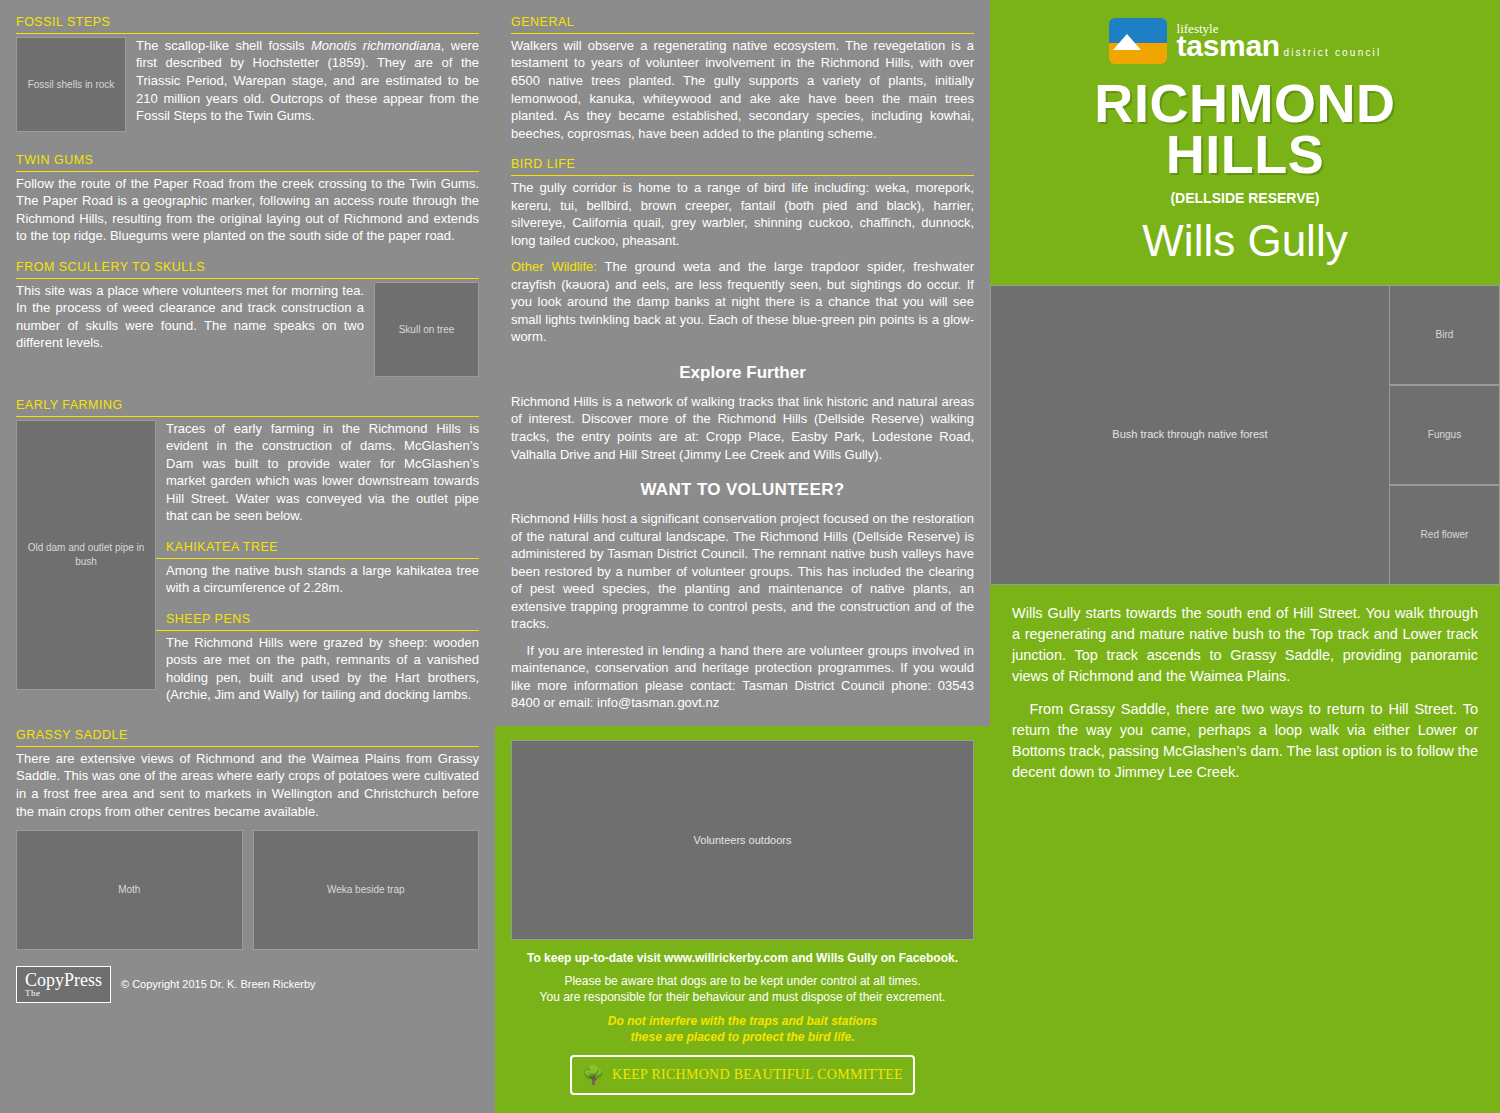Fossil Steps
Fossil shells in rock
The scallop-like shell fossils Monotis richmondiana, were first described by Hochstetter (1859). They are of the Triassic Period, Warepan stage, and are estimated to be 210 million years old. Outcrops of these appear from the Fossil Steps to the Twin Gums.
Twin Gums
Follow the route of the Paper Road from the creek crossing to the Twin Gums. The Paper Road is a geographic marker, following an access route through the Richmond Hills, resulting from the original laying out of Richmond and extends to the top ridge. Bluegums were planted on the south side of the paper road.
From Scullery to Skulls
Skull on tree
This site was a place where volunteers met for morning tea. In the process of weed clearance and track construction a number of skulls were found. The name speaks on two different levels.
Early Farming
Old dam and outlet pipe in bush
Traces of early farming in the Richmond Hills is evident in the construction of dams. McGlashen’s Dam was built to provide water for McGlashen’s market garden which was lower downstream towards Hill Street. Water was conveyed via the outlet pipe that can be seen below.
Kahikatea Tree
Among the native bush stands a large kahikatea tree with a circumference of 2.28m.
Sheep Pens
The Richmond Hills were grazed by sheep: wooden posts are met on the path, remnants of a vanished holding pen, built and used by the Hart brothers, (Archie, Jim and Wally) for tailing and docking lambs.
Grassy Saddle
There are extensive views of Richmond and the Waimea Plains from Grassy Saddle. This was one of the areas where early crops of potatoes were cultivated in a frost free area and sent to markets in Wellington and Christchurch before the main crops from other centres became available.
Moth
Weka beside trap
CopyPressThe
© Copyright 2015 Dr. K. Breen Rickerby
General
Walkers will observe a regenerating native ecosystem. The revegetation is a testament to years of volunteer involvement in the Richmond Hills, with over 6500 native trees planted. The gully supports a variety of plants, initially lemonwood, kanuka, whiteywood and ake ake have been the main trees planted. As they became established, secondary species, including kowhai, beeches, coprosmas, have been added to the planting scheme.
Bird Life
The gully corridor is home to a range of bird life including: weka, morepork, kereru, tui, bellbird, brown creeper, fantail (both pied and black), harrier, silvereye, California quail, grey warbler, shinning cuckoo, chaffinch, dunnock, long tailed cuckoo, pheasant.
Other Wildlife: The ground weta and the large trapdoor spider, freshwater crayfish (kǝuora) and eels, are less frequently seen, but sightings do occur. If you look around the damp banks at night there is a chance that you will see small lights twinkling back at you. Each of these blue-green pin points is a glow-worm.
Explore Further
Richmond Hills is a network of walking tracks that link historic and natural areas of interest. Discover more of the Richmond Hills (Dellside Reserve) walking tracks, the entry points are at: Cropp Place, Easby Park, Lodestone Road, Valhalla Drive and Hill Street (Jimmy Lee Creek and Wills Gully).
WANT TO VOLUNTEER?
Richmond Hills host a significant conservation project focused on the restoration of the natural and cultural landscape. The Richmond Hills (Dellside Reserve) is administered by Tasman District Council. The remnant native bush valleys have been restored by a number of volunteer groups. This has included the clearing of pest weed species, the planting and maintenance of native plants, an extensive trapping programme to control pests, and the construction and of the tracks.
If you are interested in lending a hand there are volunteer groups involved in maintenance, conservation and heritage protection programmes. If you would like more information please contact: Tasman District Council phone: 03543 8400 or email: info@tasman.govt.nz
Volunteers outdoors
To keep up-to-date visit www.willrickerby.com and Wills Gully on Facebook.
Please be aware that dogs are to be kept under control at all times.
You are responsible for their behaviour and must dispose of their excrement.
Do not interfere with the traps and bait stations
these are placed to protect the bird life.
🌳 KEEP RICHMOND BEAUTIFUL COMMITTEE
lifestyle tasman district council
RICHMOND
HILLS
(DELLSIDE RESERVE)
Wills Gully
Bush track through native forest
Bird
Fungus
Red flower
Wills Gully starts towards the south end of Hill Street. You walk through a regenerating and mature native bush to the Top track and Lower track junction. Top track ascends to Grassy Saddle, providing panoramic views of Richmond and the Waimea Plains.
From Grassy Saddle, there are two ways to return to Hill Street. To return the way you came, perhaps a loop walk via either Lower or Bottoms track, passing McGlashen’s dam. The last option is to follow the decent down to Jimmey Lee Creek.